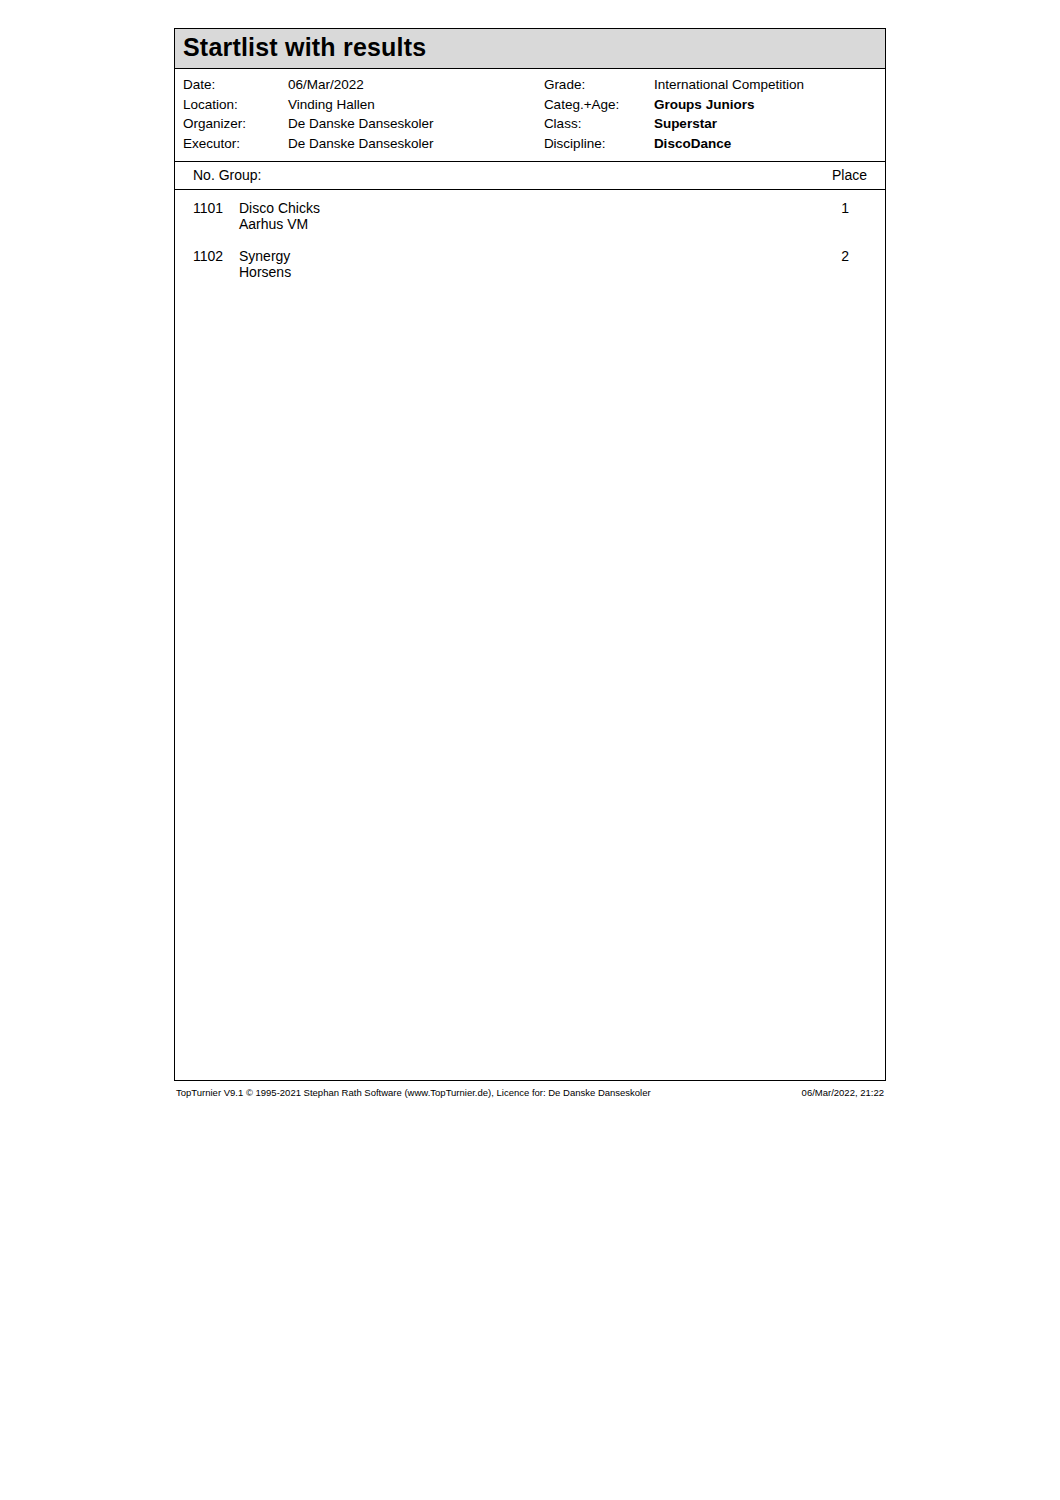Startlist with results
Date:
06/Mar/2022
Location:
Vinding Hallen
Organizer:
De Danske Danseskoler
Executor:
De Danske Danseskoler
Grade:
International Competition
Categ.+Age:
Groups Juniors
Class:
Superstar
Discipline:
DiscoDance
No. Group:
Place
1101 Disco Chicks
Aarhus VM
1
1102 Synergy
Horsens
2
TopTurnier V9.1 © 1995-2021 Stephan Rath Software (www.TopTurnier.de), Licence for: De Danske Danseskoler
06/Mar/2022, 21:22